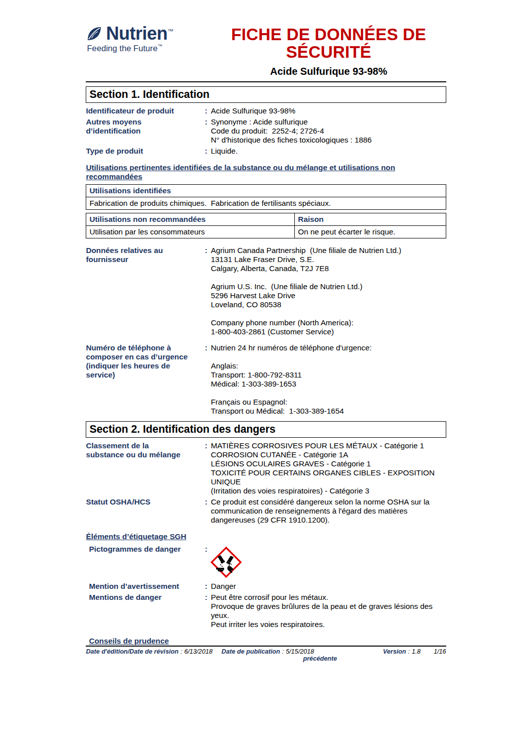Nutrien™
Feeding the Future™
FICHE DE DONNÉES DE SÉCURITÉ
Acide Sulfurique 93-98%
Section 1. Identification
| Identificateur de produit | : | Acide Sulfurique 93-98% |
| Autres moyens d’identification | : | Synonyme : Acide sulfurique Code du produit: 2252-4; 2726-4 N° d'historique des fiches toxicologiques : 1886 |
| Type de produit | : | Liquide. |
Utilisations pertinentes identifiées de la substance ou du mélange et utilisations non recommandées
| Utilisations identifiées |
| --- |
| Fabrication de produits chimiques. Fabrication de fertilisants spéciaux. |
| Utilisations non recommandées | Raison |
| --- | --- |
| Utilisation par les consommateurs | On ne peut écarter le risque. |
| Données relatives au fournisseur | : | Agrium Canada Partnership (Une filiale de Nutrien Ltd.) 13131 Lake Fraser Drive, S.E. Calgary, Alberta, Canada, T2J 7E8 Agrium U.S. Inc. (Une filiale de Nutrien Ltd.) 5296 Harvest Lake Drive Loveland, CO 80538 Company phone number (North America): 1-800-403-2861 (Customer Service) |
| Numéro de téléphone à composer en cas d’urgence (indiquer les heures de service) | : | Nutrien 24 hr numéros de téléphone d'urgence: Anglais: Transport: 1-800-792-8311 Médical: 1-303-389-1653 Français ou Espagnol: Transport ou Médical: 1-303-389-1654 |
Section 2. Identification des dangers
| Classement de la substance ou du mélange | : | MATIÈRES CORROSIVES POUR LES MÉTAUX - Catégorie 1 CORROSION CUTANÉE - Catégorie 1A LÉSIONS OCULAIRES GRAVES - Catégorie 1 TOXICITÉ POUR CERTAINS ORGANES CIBLES - EXPOSITION UNIQUE (Irritation des voies respiratoires) - Catégorie 3 |
| Statut OSHA/HCS | : | Ce produit est considéré dangereux selon la norme OSHA sur la communication de renseignements à l'égard des matières dangereuses (29 CFR 1910.1200). |
Éléments d’étiquetage SGH
| Pictogrammes de danger | : | |
| Mention d’avertissement | : | Danger |
| Mentions de danger | : | Peut être corrosif pour les métaux. Provoque de graves brûlures de la peau et de graves lésions des yeux. Peut irriter les voies respiratoires. |
Conseils de prudence
Date d'édition/Date de révision : 6/13/2018 Date de publication : 5/15/2018 Version : 1.8 1/16
précédente